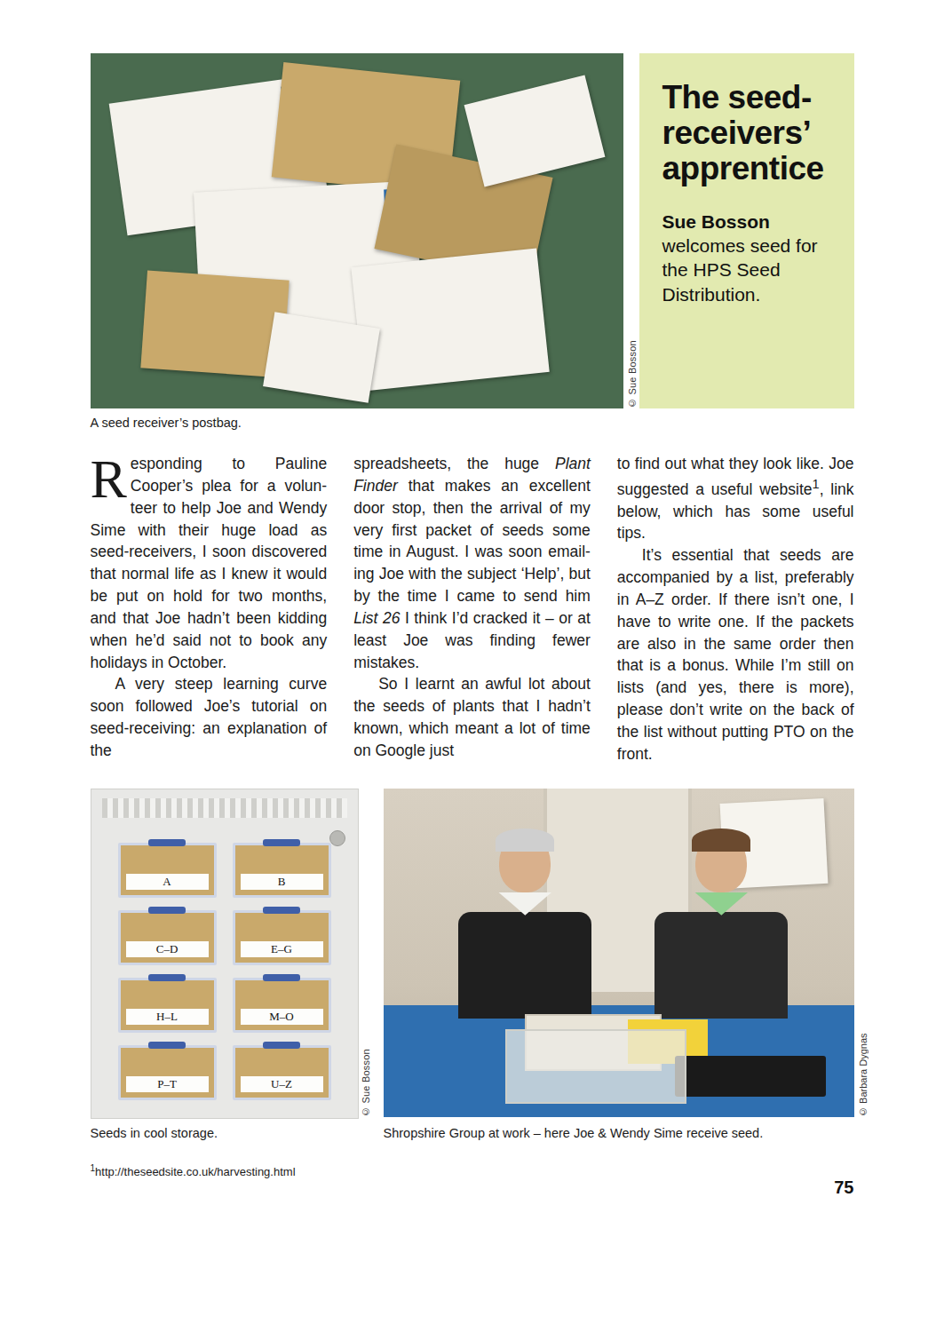© Sue Bosson
A seed receiver’s postbag.
The seed-
receivers’
apprentice
Sue Bosson welcomes seed for the HPS Seed Distribution.
Responding to Pauline Cooper’s plea for a volunteer to help Joe and Wendy Sime with their huge load as seed-receivers, I soon discovered that normal life as I knew it would be put on hold for two months, and that Joe hadn’t been kidding when he’d said not to book any holidays in October.
A very steep learning curve soon followed Joe’s tutorial on seed-receiving: an explanation of the
spreadsheets, the huge Plant Finder that makes an excellent door stop, then the arrival of my very first packet of seeds some time in August. I was soon emailing Joe with the subject ‘Help’, but by the time I came to send him List 26 I think I’d cracked it – or at least Joe was finding fewer mistakes.
So I learnt an awful lot about the seeds of plants that I hadn’t known, which meant a lot of time on Google just
to find out what they look like. Joe suggested a useful website1, link below, which has some useful tips.
It’s essential that seeds are accompanied by a list, preferably in A–Z order. If there isn’t one, I have to write one. If the packets are also in the same order then that is a bonus. While I’m still on lists (and yes, there is more), please don’t write on the back of the list without putting PTO on the front.
A
B
C–D
E–G
H–L
M–O
P–T
U–Z
© Sue Bosson
© Barbara Dygnas
Seeds in cool storage.
Shropshire Group at work – here Joe & Wendy Sime receive seed.
1http://theseedsite.co.uk/harvesting.html
75